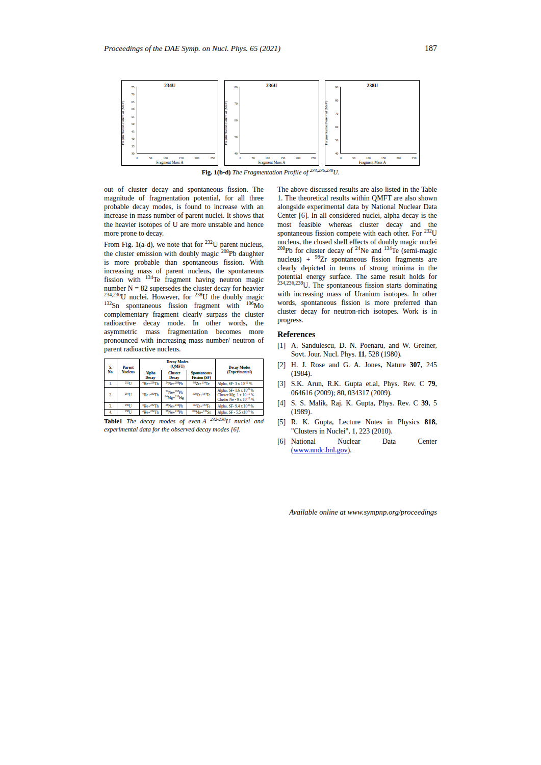Proceedings of the DAE Symp. on Nucl. Phys. 65 (2021)
187
234U
Fragmentation Potential (MeV)
75706560555045403530
050100150200250
Fragment Mass A
236U
Fragmentation Potential (MeV)
8070605040
050100150200250
Fragment Mass A
238U
Fragmentation Potential (MeV)
908070605040
050100150200250
Fragment Mass A
Fig. 1(b-d) The Fragmentation Profile of 234,236,238U.
out of cluster decay and spontaneous fission. The magnitude of fragmentation potential, for all three probable decay modes, is found to increase with an increase in mass number of parent nuclei. It shows that the heavier isotopes of U are more unstable and hence more prone to decay.
From Fig. 1(a-d), we note that for 232U parent nucleus, the cluster emission with doubly magic 208Pb daughter is more probable than spontaneous fission. With increasing mass of parent nucleus, the spontaneous fission with 134Te fragment having neutron magic number N = 82 supersedes the cluster decay for heavier 234,236U nuclei. However, for 238U the doubly magic 132Sn spontaneous fission fragment with 106Mo complementary fragment clearly surpass the cluster radioactive decay mode. In other words, the asymmetric mass fragmentation becomes more pronounced with increasing mass number/ neutron of parent radioactive nucleus.
| S. No. | Parent Nucleus | Decay Modes (QMFT) | Decay Modes (Experimental) |
| --- | --- | --- | --- |
| Alpha Decay | Cluster Decay | Spontaneous Fission (SF) |
| 1. | 232 U | 4 He+ 228 Th | 24 Ne+ 208 Pb | 98 Zr+ 134 Te | Alpha, SF- 3 x 10 -12 % |
| 2. | 234 U | 4 He+ 230 Th | 26 Ne+ 208 Pb 24 Mg+ 210 Hg | 100 Zr+ 134 Te | Alpha, SF- 1.6 x 10 -9 % Cluster Mg -1 x 10 -11 % Cluster Ne - 9 x 10 -12 % |
| 3. | 236 U | 4 He+ 232 Th | 26 Ne+ 210 Pb | 102 Zr+ 134 Te | Alpha, SF- 9.4 x 10 -8 % |
| 4. | 238 U | 4 He+ 234 Th | 28 Ne+ 210 Pb | 106 Mo+ 132 Sn | Alpha, SF - 5.5 x10 -5 % |
Table1 The decay modes of even-A 232-238U nuclei and experimental data for the observed decay modes [6].
The above discussed results are also listed in the Table 1. The theoretical results within QMFT are also shown alongside experimental data by National Nuclear Data Center [6]. In all considered nuclei, alpha decay is the most feasible whereas cluster decay and the spontaneous fission compete with each other. For 232U nucleus, the closed shell effects of doubly magic nuclei 208Pb for cluster decay of 24Ne and 134Te (semi-magic nucleus) + 98Zr spontaneous fission fragments are clearly depicted in terms of strong minima in the potential energy surface. The same result holds for 234,236,238U. The spontaneous fission starts dominating with increasing mass of Uranium isotopes. In other words, spontaneous fission is more preferred than cluster decay for neutron-rich isotopes. Work is in progress.
References
[1] A. Sandulescu, D. N. Poenaru, and W. Greiner, Sovt. Jour. Nucl. Phys. 11, 528 (1980).
[2] H. J. Rose and G. A. Jones, Nature 307, 245 (1984).
[3] S.K. Arun, R.K. Gupta et.al, Phys. Rev. C 79, 064616 (2009); 80, 034317 (2009).
[4] S. S. Malik, Raj. K. Gupta, Phys. Rev. C 39, 5 (1989).
[5] R. K. Gupta, Lecture Notes in Physics 818, "Clusters in Nuclei", 1, 223 (2010).
[6] National Nuclear Data Center (www.nndc.bnl.gov).
Available online at www.sympnp.org/proceedings